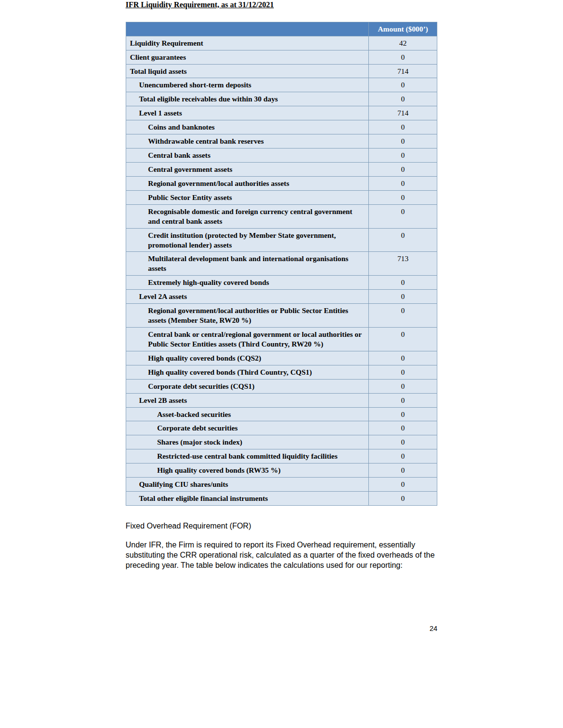IFR Liquidity Requirement, as at 31/12/2021
| | Amount ($000’) |
| Liquidity Requirement | 42 |
| Client guarantees | 0 |
| Total liquid assets | 714 |
| Unencumbered short-term deposits | 0 |
| Total eligible receivables due within 30 days | 0 |
| Level 1 assets | 714 |
| Coins and banknotes | 0 |
| Withdrawable central bank reserves | 0 |
| Central bank assets | 0 |
| Central government assets | 0 |
| Regional government/local authorities assets | 0 |
| Public Sector Entity assets | 0 |
| Recognisable domestic and foreign currency central government and central bank assets | 0 |
| Credit institution (protected by Member State government, promotional lender) assets | 0 |
| Multilateral development bank and international organisations assets | 713 |
| Extremely high-quality covered bonds | 0 |
| Level 2A assets | 0 |
| Regional government/local authorities or Public Sector Entities assets (Member State, RW20 %) | 0 |
| Central bank or central/regional government or local authorities or Public Sector Entities assets (Third Country, RW20 %) | 0 |
| High quality covered bonds (CQS2) | 0 |
| High quality covered bonds (Third Country, CQS1) | 0 |
| Corporate debt securities (CQS1) | 0 |
| Level 2B assets | 0 |
| Asset-backed securities | 0 |
| Corporate debt securities | 0 |
| Shares (major stock index) | 0 |
| Restricted-use central bank committed liquidity facilities | 0 |
| High quality covered bonds (RW35 %) | 0 |
| Qualifying CIU shares/units | 0 |
| Total other eligible financial instruments | 0 |
Fixed Overhead Requirement (FOR)
Under IFR, the Firm is required to report its Fixed Overhead requirement, essentially substituting the CRR operational risk, calculated as a quarter of the fixed overheads of the preceding year. The table below indicates the calculations used for our reporting:
24